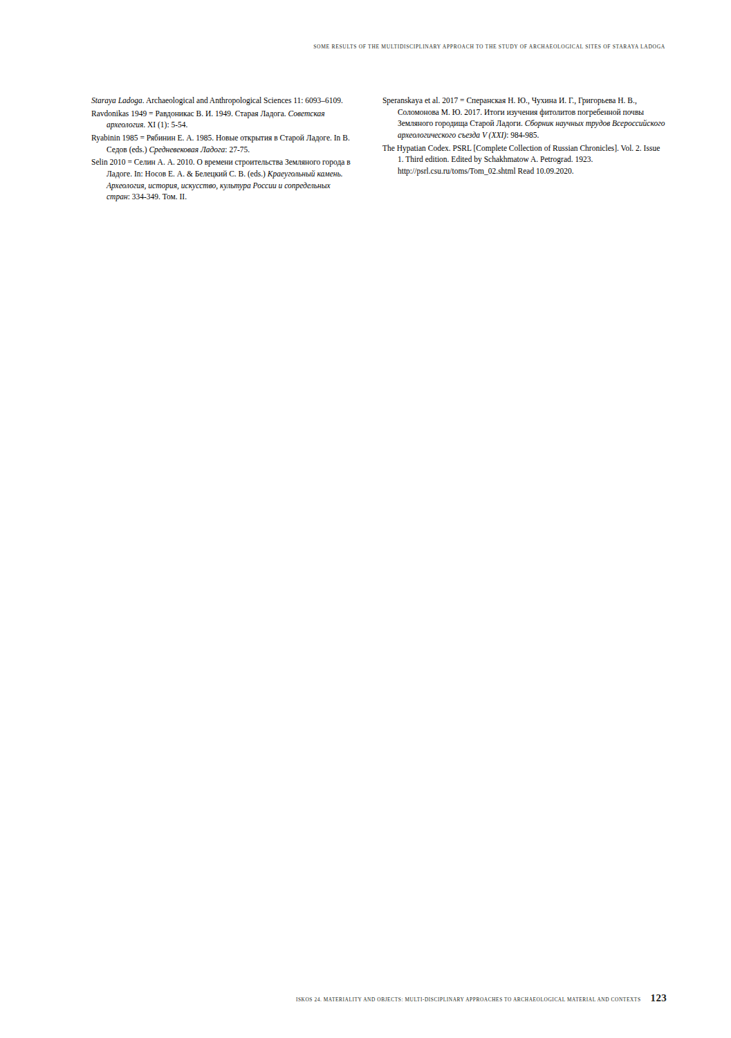Some results of the multidisciplinary approach to the study of archaeological sites of Staraya Ladoga
Staraya Ladoga. Archaeological and Anthropological Sciences 11: 6093–6109.
Ravdonikas 1949 = Равдоникас В. И. 1949. Старая Ладога. Советская археология. XI (1): 5-54.
Ryabinin 1985 = Рябинин Е. А. 1985. Новые открытия в Старой Ладоге. In В. Седов (eds.) Средневековая Ладога: 27-75.
Selin 2010 = Селин А. А. 2010. О времени строительства Земляного города в Ладоге. In: Носов Е. А. & Белецкий С. В. (eds.) Краеугольный камень. Археология, история, искусство, культура России и сопредельных стран: 334-349. Том. II.
Speranskaya et al. 2017 = Сперанская Н. Ю., Чухина И. Г., Григорьева Н. В., Соломонова М. Ю. 2017. Итоги изучения фитолитов погребенной почвы Земляного городища Старой Ладоги. Сборник научных трудов Всероссийского археологического съезда V (XXI): 984-985.
The Hypatian Codex. PSRL [Complete Collection of Russian Chronicles]. Vol. 2. Issue 1. Third edition. Edited by Schakhmatow A. Petrograd. 1923. http://psrl.csu.ru/toms/Tom_02.shtml Read 10.09.2020.
Iskos 24. Materiality and Objects: Multi-disciplinary Approaches to Archaeological Material and Contexts 123